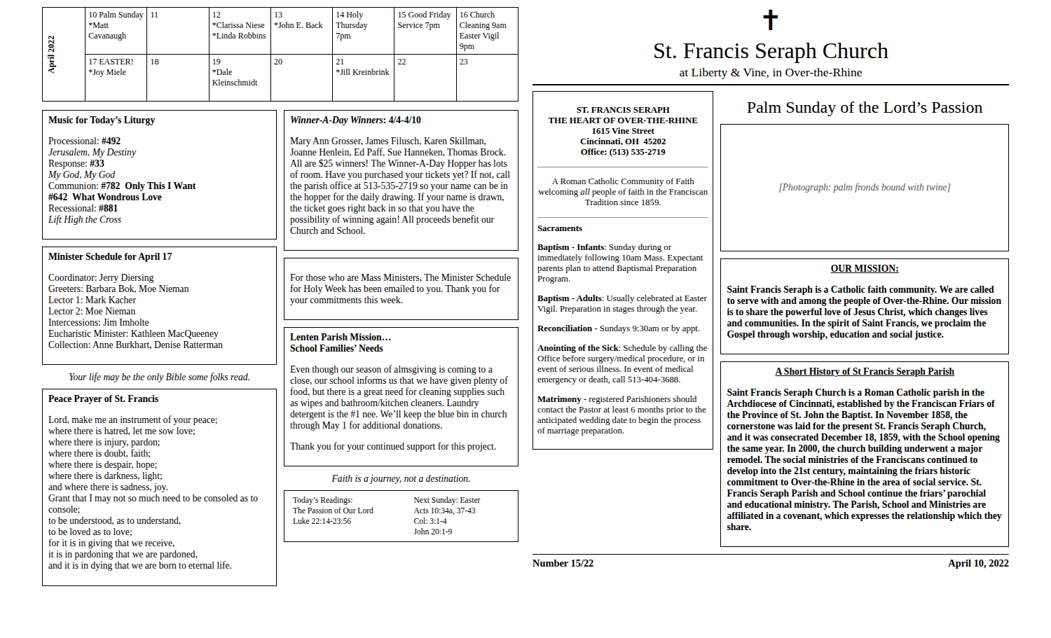| April 2022 | 10 Palm Sunday *Matt Cavanaugh | 11 | 12 *Clarissa Niese *Linda Robbins | 13 *John E. Back | 14 Holy Thursday 7pm | 15 Good Friday Service 7pm | 16 Church Cleaning 9am Easter Vigil 9pm |
| 17 EASTER! *Joy Miele | 18 | 19 *Dale Kleinschmidt | 20 | 21 *Jill Kreinbrink | 22 | 23 |
Music for Today’s Liturgy
Processional: #492
Jerusalem, My Destiny
Response: #33
My God, My God
Communion: #782 Only This I Want
#642 What Wondrous Love
Recessional: #881
Lift High the Cross
Minister Schedule for April 17
Coordinator: Jerry Diersing
Greeters: Barbara Bok, Moe Nieman
Lector 1: Mark Kacher
Lector 2: Moe Nieman
Intercessions: Jim Imholte
Eucharistic Minister: Kathleen MacQueeney
Collection: Anne Burkhart, Denise Ratterman
Your life may be the only Bible some folks read.
Peace Prayer of St. Francis
Lord, make me an instrument of your peace;
where there is hatred, let me sow love;
where there is injury, pardon;
where there is doubt, faith;
where there is despair, hope;
where there is darkness, light;
and where there is sadness, joy.
Grant that I may not so much need to be consoled as to console;
to be understood, as to understand,
to be loved as to love;
for it is in giving that we receive,
it is in pardoning that we are pardoned,
and it is in dying that we are born to eternal life.
Winner-A-Day Winners: 4/4-4/10
Mary Ann Grosser, James Filusch, Karen Skillman, Joanne Henlein, Ed Paff, Sue Hanneken, Thomas Brock. All are $25 winners! The Winner-A-Day Hopper has lots of room. Have you purchased your tickets yet? If not, call the parish office at 513-535-2719 so your name can be in the hopper for the daily drawing. If your name is drawn, the ticket goes right back in so that you have the possibility of winning again! All proceeds benefit our Church and School.
For those who are Mass Ministers, The Minister Schedule for Holy Week has been emailed to you. Thank you for your commitments this week.
Lenten Parish Mission…
School Families’ Needs
Even though our season of almsgiving is coming to a close, our school informs us that we have given plenty of food, but there is a great need for cleaning supplies such as wipes and bathroom/kitchen cleaners. Laundry detergent is the #1 nee. We’ll keep the blue bin in church through May 1 for additional donations.
Thank you for your continued support for this project.
Faith is a journey, not a destination.
| Today’s Readings: | Next Sunday: Easter |
| The Passion of Our Lord | Acts 10:34a, 37-43 |
| Luke 22:14-23:56 | Col: 3:1-4 |
| | John 20:1-9 |
✝
St. Francis Seraph Church
at Liberty & Vine, in Over-the-Rhine
ST. FRANCIS SERAPH
THE HEART OF OVER-THE-RHINE
1615 Vine Street
Cincinnati, OH 45202
Office: (513) 535-2719
A Roman Catholic Community of Faith welcoming all people of faith in the Franciscan Tradition since 1859.
Sacraments
Baptism - Infants: Sunday during or immediately following 10am Mass. Expectant parents plan to attend Baptismal Preparation Program.
Baptism - Adults: Usually celebrated at Easter Vigil. Preparation in stages through the year.
Reconciliation - Sundays 9:30am or by appt.
Anointing of the Sick: Schedule by calling the Office before surgery/medical procedure, or in event of serious illness. In event of medical emergency or death, call 513-404-3688.
Matrimony - registered Parishioners should contact the Pastor at least 6 months prior to the anticipated wedding date to begin the process of marriage preparation.
Palm Sunday of the Lord’s Passion
[Photograph: palm fronds bound with twine]
OUR MISSION:
Saint Francis Seraph is a Catholic faith community. We are called to serve with and among the people of Over-the-Rhine. Our mission is to share the powerful love of Jesus Christ, which changes lives and communities. In the spirit of Saint Francis, we proclaim the Gospel through worship, education and social justice.
A Short History of St Francis Seraph Parish
Saint Francis Seraph Church is a Roman Catholic parish in the Archdiocese of Cincinnati, established by the Franciscan Friars of the Province of St. John the Baptist. In November 1858, the cornerstone was laid for the present St. Francis Seraph Church, and it was consecrated December 18, 1859, with the School opening the same year. In 2000, the church building underwent a major remodel. The social ministries of the Franciscans continued to develop into the 21st century, maintaining the friars historic commitment to Over-the-Rhine in the area of social service. St. Francis Seraph Parish and School continue the friars’ parochial and educational ministry. The Parish, School and Ministries are affiliated in a covenant, which expresses the relationship which they share.
Number 15/22 April 10, 2022